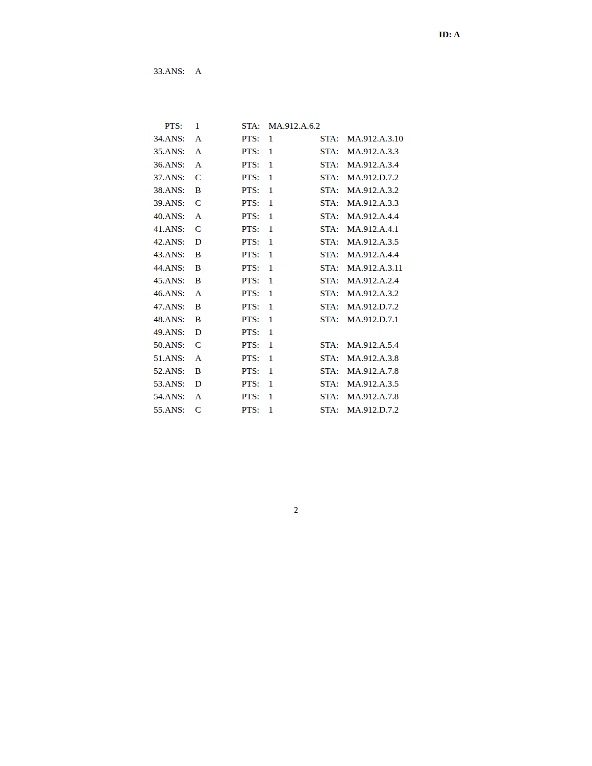ID: A
| 33. | ANS: | A | | | | |
| | PTS: | 1 | STA: | MA.912.A.6.2 | | |
| 34. | ANS: | A | PTS: | 1 | STA: | MA.912.A.3.10 |
| 35. | ANS: | A | PTS: | 1 | STA: | MA.912.A.3.3 |
| 36. | ANS: | A | PTS: | 1 | STA: | MA.912.A.3.4 |
| 37. | ANS: | C | PTS: | 1 | STA: | MA.912.D.7.2 |
| 38. | ANS: | B | PTS: | 1 | STA: | MA.912.A.3.2 |
| 39. | ANS: | C | PTS: | 1 | STA: | MA.912.A.3.3 |
| 40. | ANS: | A | PTS: | 1 | STA: | MA.912.A.4.4 |
| 41. | ANS: | C | PTS: | 1 | STA: | MA.912.A.4.1 |
| 42. | ANS: | D | PTS: | 1 | STA: | MA.912.A.3.5 |
| 43. | ANS: | B | PTS: | 1 | STA: | MA.912.A.4.4 |
| 44. | ANS: | B | PTS: | 1 | STA: | MA.912.A.3.11 |
| 45. | ANS: | B | PTS: | 1 | STA: | MA.912.A.2.4 |
| 46. | ANS: | A | PTS: | 1 | STA: | MA.912.A.3.2 |
| 47. | ANS: | B | PTS: | 1 | STA: | MA.912.D.7.2 |
| 48. | ANS: | B | PTS: | 1 | STA: | MA.912.D.7.1 |
| 49. | ANS: | D | PTS: | 1 | | |
| 50. | ANS: | C | PTS: | 1 | STA: | MA.912.A.5.4 |
| 51. | ANS: | A | PTS: | 1 | STA: | MA.912.A.3.8 |
| 52. | ANS: | B | PTS: | 1 | STA: | MA.912.A.7.8 |
| 53. | ANS: | D | PTS: | 1 | STA: | MA.912.A.3.5 |
| 54. | ANS: | A | PTS: | 1 | STA: | MA.912.A.7.8 |
| 55. | ANS: | C | PTS: | 1 | STA: | MA.912.D.7.2 |
2